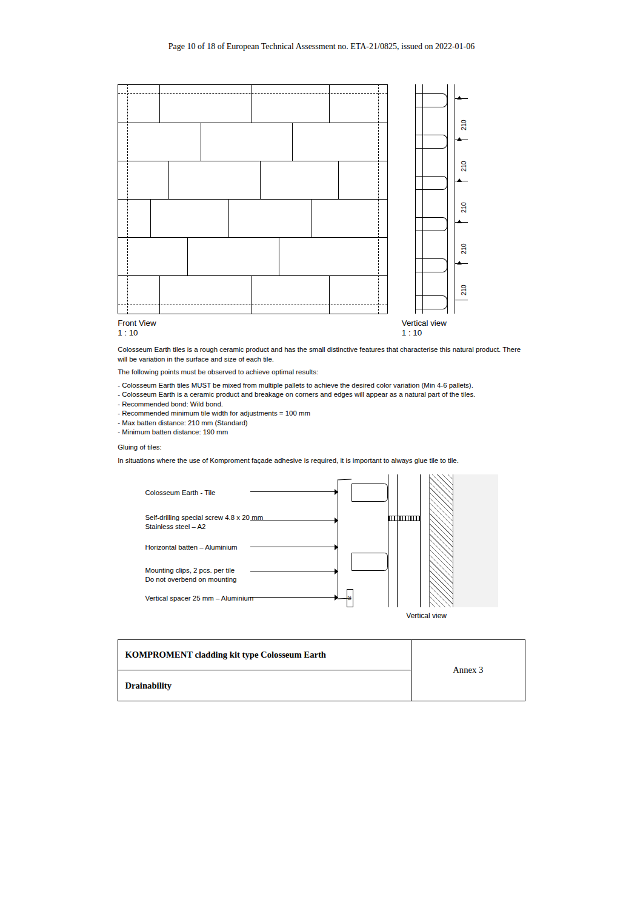Page 10 of 18 of European Technical Assessment no. ETA-21/0825, issued on 2022-01-06
Front View
1 : 10
210
210
210
210
210
Vertical view
1 : 10
Colosseum Earth tiles is a rough ceramic product and has the small distinctive features that characterise this natural product. There will be variation in the surface and size of each tile.
The following points must be observed to achieve optimal results:
Colosseum Earth tiles MUST be mixed from multiple pallets to achieve the desired color variation (Min 4-6 pallets).
Colosseum Earth is a ceramic product and breakage on corners and edges will appear as a natural part of the tiles.
Recommended bond: Wild bond.
Recommended minimum tile width for adjustments = 100 mm
Max batten distance: 210 mm (Standard)
Minimum batten distance: 190 mm
Gluing of tiles:
In situations where the use of Komproment façade adhesive is required, it is important to always glue tile to tile.
Colosseum Earth - Tile
Self-drilling special screw 4.8 x 20 mm
Stainless steel – A2
Horizontal batten – Aluminium
Mounting clips, 2 pcs. per tile
Do not overbend on mounting
Vertical spacer 25 mm – Aluminium
25
Vertical view
| KOMPROMENT cladding kit type Colosseum Earth | Annex 3 |
| Drainability |